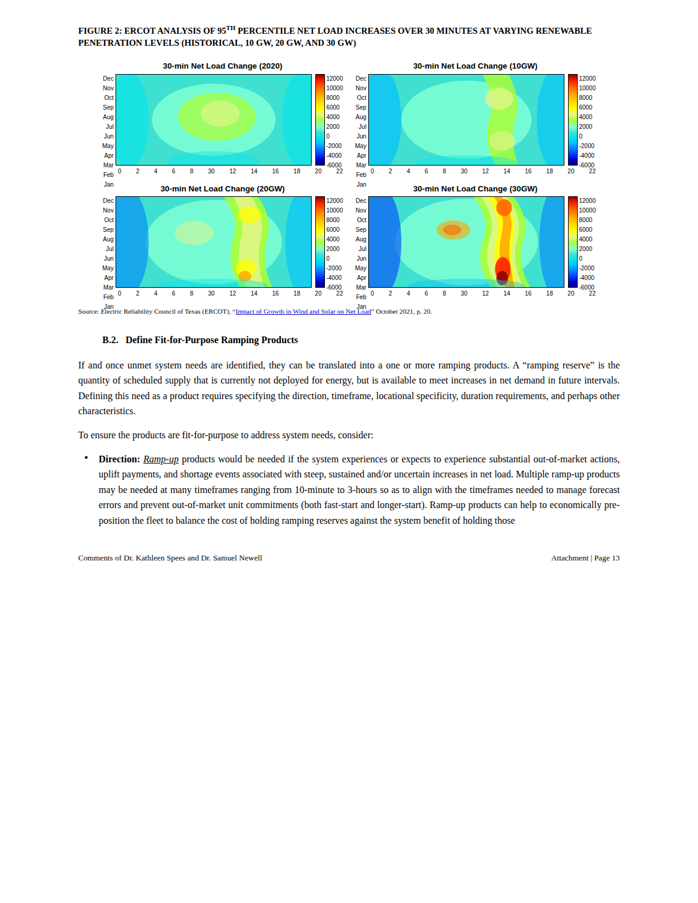FIGURE 2: ERCOT ANALYSIS OF 95TH PERCENTILE NET LOAD INCREASES OVER 30 MINUTES AT VARYING RENEWABLE PENETRATION LEVELS (HISTORICAL, 10 GW, 20 GW, AND 30 GW)
30-min Net Load Change (2020)
Dec Nov Oct Sep Aug Jul Jun May Apr Mar Feb Jan
120001000080006000400020000-2000-4000-6000
0246830121416182022
30-min Net Load Change (10GW)
Dec Nov Oct Sep Aug Jul Jun May Apr Mar Feb Jan
120001000080006000400020000-2000-4000-6000
0246830121416182022
30-min Net Load Change (20GW)
Dec Nov Oct Sep Aug Jul Jun May Apr Mar Feb Jan
120001000080006000400020000-2000-4000-6000
0246830121416182022
30-min Net Load Change (30GW)
Dec Nov Oct Sep Aug Jul Jun May Apr Mar Feb Jan
120001000080006000400020000-2000-4000-6000
0246830121416182022
Source: Electric Reliability Council of Texas (ERCOT), “Impact of Growth in Wind and Solar on Net Load” October 2021, p. 20.
B.2. Define Fit-for-Purpose Ramping Products
If and once unmet system needs are identified, they can be translated into a one or more ramping products. A “ramping reserve” is the quantity of scheduled supply that is currently not deployed for energy, but is available to meet increases in net demand in future intervals. Defining this need as a product requires specifying the direction, timeframe, locational specificity, duration requirements, and perhaps other characteristics.
To ensure the products are fit-for-purpose to address system needs, consider:
Direction: Ramp-up products would be needed if the system experiences or expects to experience substantial out-of-market actions, uplift payments, and shortage events associated with steep, sustained and/or uncertain increases in net load. Multiple ramp-up products may be needed at many timeframes ranging from 10-minute to 3-hours so as to align with the timeframes needed to manage forecast errors and prevent out-of-market unit commitments (both fast-start and longer-start). Ramp-up products can help to economically pre-position the fleet to balance the cost of holding ramping reserves against the system benefit of holding those
Comments of Dr. Kathleen Spees and Dr. Samuel Newell Attachment | Page 13